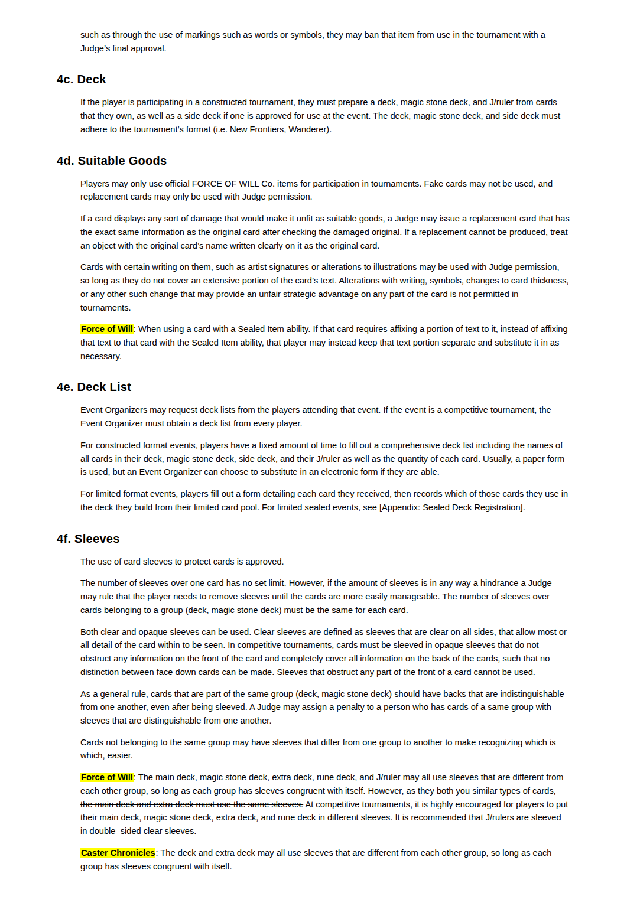such as through the use of markings such as words or symbols, they may ban that item from use in the tournament with a Judge’s final approval.
4c. Deck
If the player is participating in a constructed tournament, they must prepare a deck, magic stone deck, and J/ruler from cards that they own, as well as a side deck if one is approved for use at the event. The deck, magic stone deck, and side deck must adhere to the tournament’s format (i.e. New Frontiers, Wanderer).
4d. Suitable Goods
Players may only use official FORCE OF WILL Co. items for participation in tournaments. Fake cards may not be used, and replacement cards may only be used with Judge permission.
If a card displays any sort of damage that would make it unfit as suitable goods, a Judge may issue a replacement card that has the exact same information as the original card after checking the damaged original. If a replacement cannot be produced, treat an object with the original card’s name written clearly on it as the original card.
Cards with certain writing on them, such as artist signatures or alterations to illustrations may be used with Judge permission, so long as they do not cover an extensive portion of the card’s text. Alterations with writing, symbols, changes to card thickness, or any other such change that may provide an unfair strategic advantage on any part of the card is not permitted in tournaments.
Force of Will: When using a card with a Sealed Item ability. If that card requires affixing a portion of text to it, instead of affixing that text to that card with the Sealed Item ability, that player may instead keep that text portion separate and substitute it in as necessary.
4e. Deck List
Event Organizers may request deck lists from the players attending that event. If the event is a competitive tournament, the Event Organizer must obtain a deck list from every player.
For constructed format events, players have a fixed amount of time to fill out a comprehensive deck list including the names of all cards in their deck, magic stone deck, side deck, and their J/ruler as well as the quantity of each card. Usually, a paper form is used, but an Event Organizer can choose to substitute in an electronic form if they are able.
For limited format events, players fill out a form detailing each card they received, then records which of those cards they use in the deck they build from their limited card pool. For limited sealed events, see [Appendix: Sealed Deck Registration].
4f. Sleeves
The use of card sleeves to protect cards is approved.
The number of sleeves over one card has no set limit. However, if the amount of sleeves is in any way a hindrance a Judge may rule that the player needs to remove sleeves until the cards are more easily manageable. The number of sleeves over cards belonging to a group (deck, magic stone deck) must be the same for each card.
Both clear and opaque sleeves can be used. Clear sleeves are defined as sleeves that are clear on all sides, that allow most or all detail of the card within to be seen. In competitive tournaments, cards must be sleeved in opaque sleeves that do not obstruct any information on the front of the card and completely cover all information on the back of the cards, such that no distinction between face down cards can be made. Sleeves that obstruct any part of the front of a card cannot be used.
As a general rule, cards that are part of the same group (deck, magic stone deck) should have backs that are indistinguishable from one another, even after being sleeved. A Judge may assign a penalty to a person who has cards of a same group with sleeves that are distinguishable from one another.
Cards not belonging to the same group may have sleeves that differ from one group to another to make recognizing which is which, easier.
Force of Will: The main deck, magic stone deck, extra deck, rune deck, and J/ruler may all use sleeves that are different from each other group, so long as each group has sleeves congruent with itself. However, as they both you similar types of cards, the main deck and extra deck must use the same sleeves. At competitive tournaments, it is highly encouraged for players to put their main deck, magic stone deck, extra deck, and rune deck in different sleeves. It is recommended that J/rulers are sleeved in double–sided clear sleeves.
Caster Chronicles: The deck and extra deck may all use sleeves that are different from each other group, so long as each group has sleeves congruent with itself.